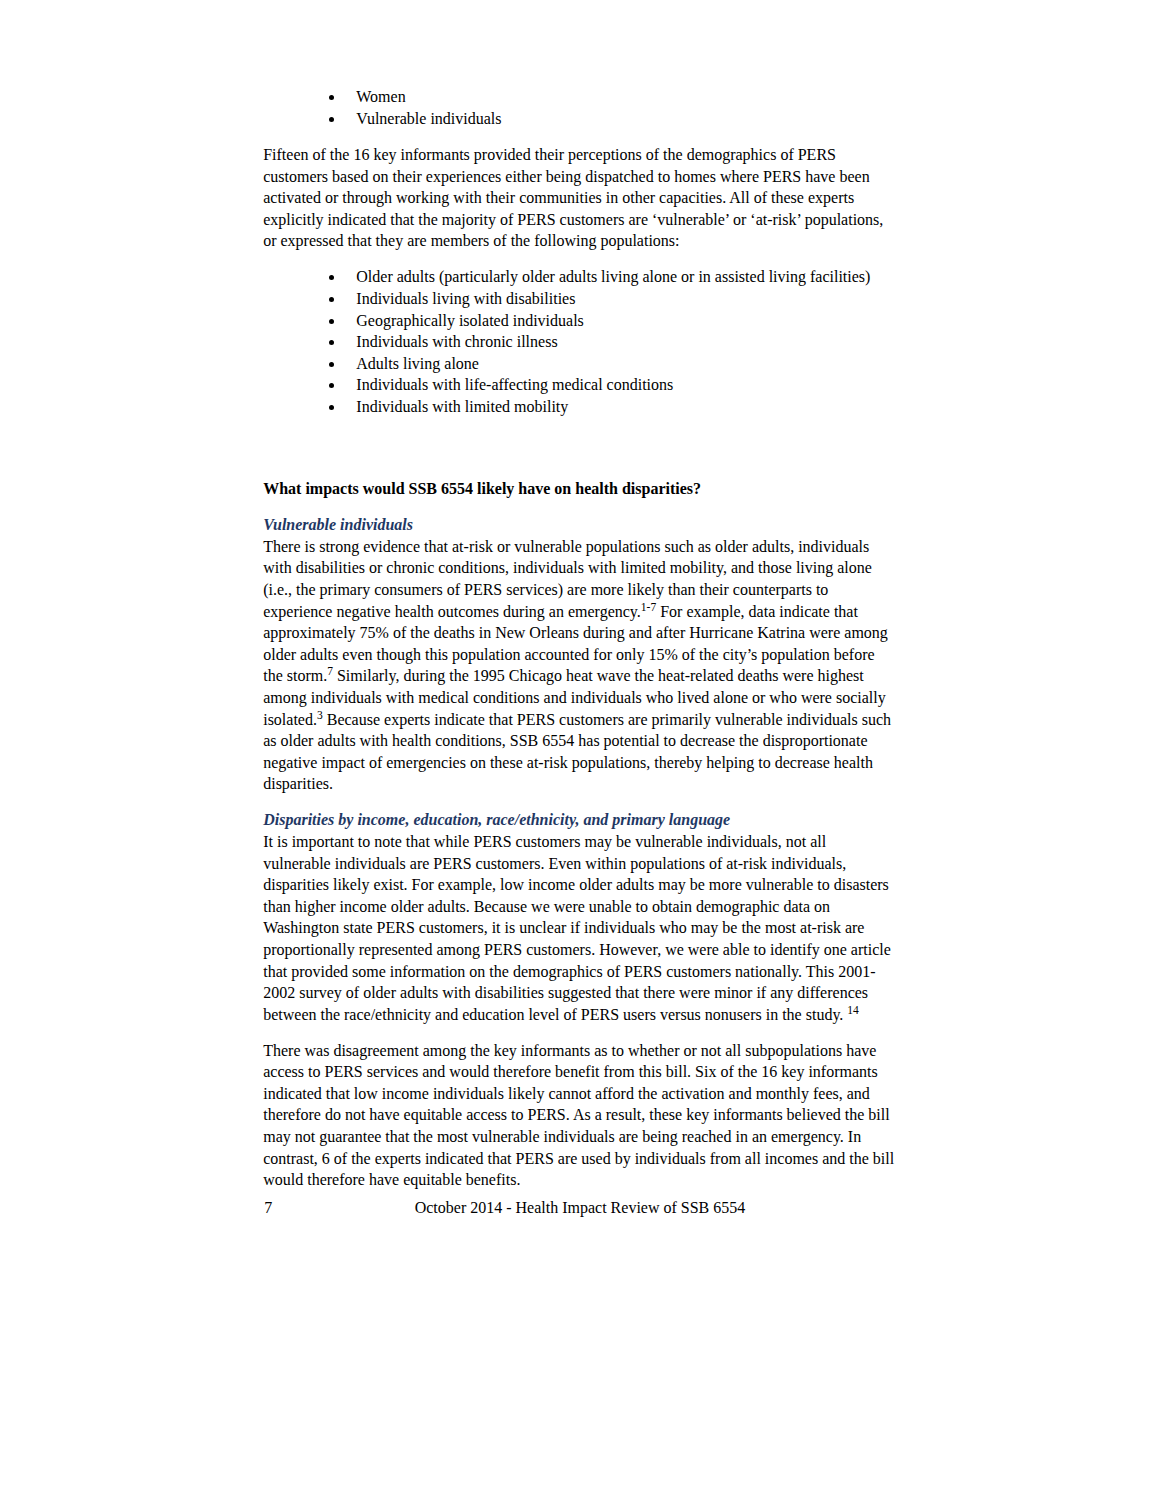Women
Vulnerable individuals
Fifteen of the 16 key informants provided their perceptions of the demographics of PERS customers based on their experiences either being dispatched to homes where PERS have been activated or through working with their communities in other capacities. All of these experts explicitly indicated that the majority of PERS customers are ‘vulnerable’ or ‘at-risk’ populations, or expressed that they are members of the following populations:
Older adults (particularly older adults living alone or in assisted living facilities)
Individuals living with disabilities
Geographically isolated individuals
Individuals with chronic illness
Adults living alone
Individuals with life-affecting medical conditions
Individuals with limited mobility
What impacts would SSB 6554 likely have on health disparities?
Vulnerable individuals
There is strong evidence that at-risk or vulnerable populations such as older adults, individuals with disabilities or chronic conditions, individuals with limited mobility, and those living alone (i.e., the primary consumers of PERS services) are more likely than their counterparts to experience negative health outcomes during an emergency.1-7 For example, data indicate that approximately 75% of the deaths in New Orleans during and after Hurricane Katrina were among older adults even though this population accounted for only 15% of the city’s population before the storm.7 Similarly, during the 1995 Chicago heat wave the heat-related deaths were highest among individuals with medical conditions and individuals who lived alone or who were socially isolated.3 Because experts indicate that PERS customers are primarily vulnerable individuals such as older adults with health conditions, SSB 6554 has potential to decrease the disproportionate negative impact of emergencies on these at-risk populations, thereby helping to decrease health disparities.
Disparities by income, education, race/ethnicity, and primary language
It is important to note that while PERS customers may be vulnerable individuals, not all vulnerable individuals are PERS customers. Even within populations of at-risk individuals, disparities likely exist. For example, low income older adults may be more vulnerable to disasters than higher income older adults. Because we were unable to obtain demographic data on Washington state PERS customers, it is unclear if individuals who may be the most at-risk are proportionally represented among PERS customers. However, we were able to identify one article that provided some information on the demographics of PERS customers nationally. This 2001-2002 survey of older adults with disabilities suggested that there were minor if any differences between the race/ethnicity and education level of PERS users versus nonusers in the study. 14
There was disagreement among the key informants as to whether or not all subpopulations have access to PERS services and would therefore benefit from this bill. Six of the 16 key informants indicated that low income individuals likely cannot afford the activation and monthly fees, and therefore do not have equitable access to PERS. As a result, these key informants believed the bill may not guarantee that the most vulnerable individuals are being reached in an emergency. In contrast, 6 of the experts indicated that PERS are used by individuals from all incomes and the bill would therefore have equitable benefits.
| 7 | October 2014 - Health Impact Review of SSB 6554 | |